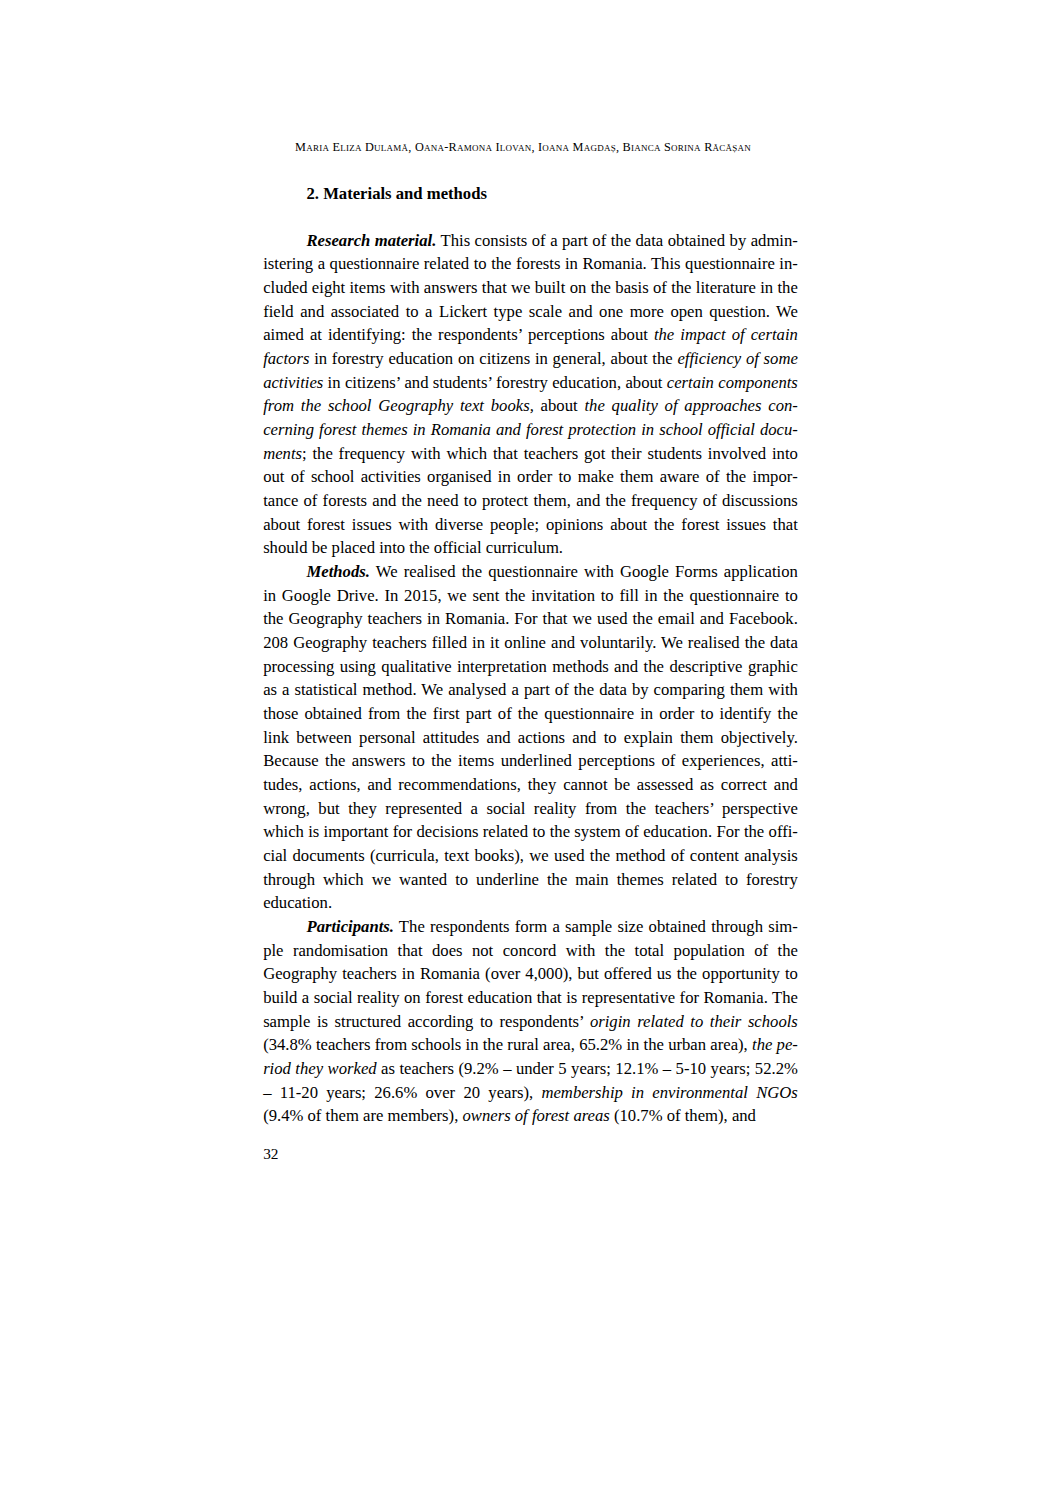Maria Eliza Dulamă, Oana-Ramona Ilovan, Ioana Magdaș, Bianca Sorina Răcășan
2. Materials and methods
Research material. This consists of a part of the data obtained by administering a questionnaire related to the forests in Romania. This questionnaire included eight items with answers that we built on the basis of the literature in the field and associated to a Lickert type scale and one more open question. We aimed at identifying: the respondents’ perceptions about the impact of certain factors in forestry education on citizens in general, about the efficiency of some activities in citizens’ and students’ forestry education, about certain components from the school Geography text books, about the quality of approaches concerning forest themes in Romania and forest protection in school official documents; the frequency with which that teachers got their students involved into out of school activities organised in order to make them aware of the importance of forests and the need to protect them, and the frequency of discussions about forest issues with diverse people; opinions about the forest issues that should be placed into the official curriculum.
Methods. We realised the questionnaire with Google Forms application in Google Drive. In 2015, we sent the invitation to fill in the questionnaire to the Geography teachers in Romania. For that we used the email and Facebook. 208 Geography teachers filled in it online and voluntarily. We realised the data processing using qualitative interpretation methods and the descriptive graphic as a statistical method. We analysed a part of the data by comparing them with those obtained from the first part of the questionnaire in order to identify the link between personal attitudes and actions and to explain them objectively. Because the answers to the items underlined perceptions of experiences, attitudes, actions, and recommendations, they cannot be assessed as correct and wrong, but they represented a social reality from the teachers’ perspective which is important for decisions related to the system of education. For the official documents (curricula, text books), we used the method of content analysis through which we wanted to underline the main themes related to forestry education.
Participants. The respondents form a sample size obtained through simple randomisation that does not concord with the total population of the Geography teachers in Romania (over 4,000), but offered us the opportunity to build a social reality on forest education that is representative for Romania. The sample is structured according to respondents’ origin related to their schools (34.8% teachers from schools in the rural area, 65.2% in the urban area), the period they worked as teachers (9.2% – under 5 years; 12.1% – 5-10 years; 52.2% – 11-20 years; 26.6% over 20 years), membership in environmental NGOs (9.4% of them are members), owners of forest areas (10.7% of them), and
32